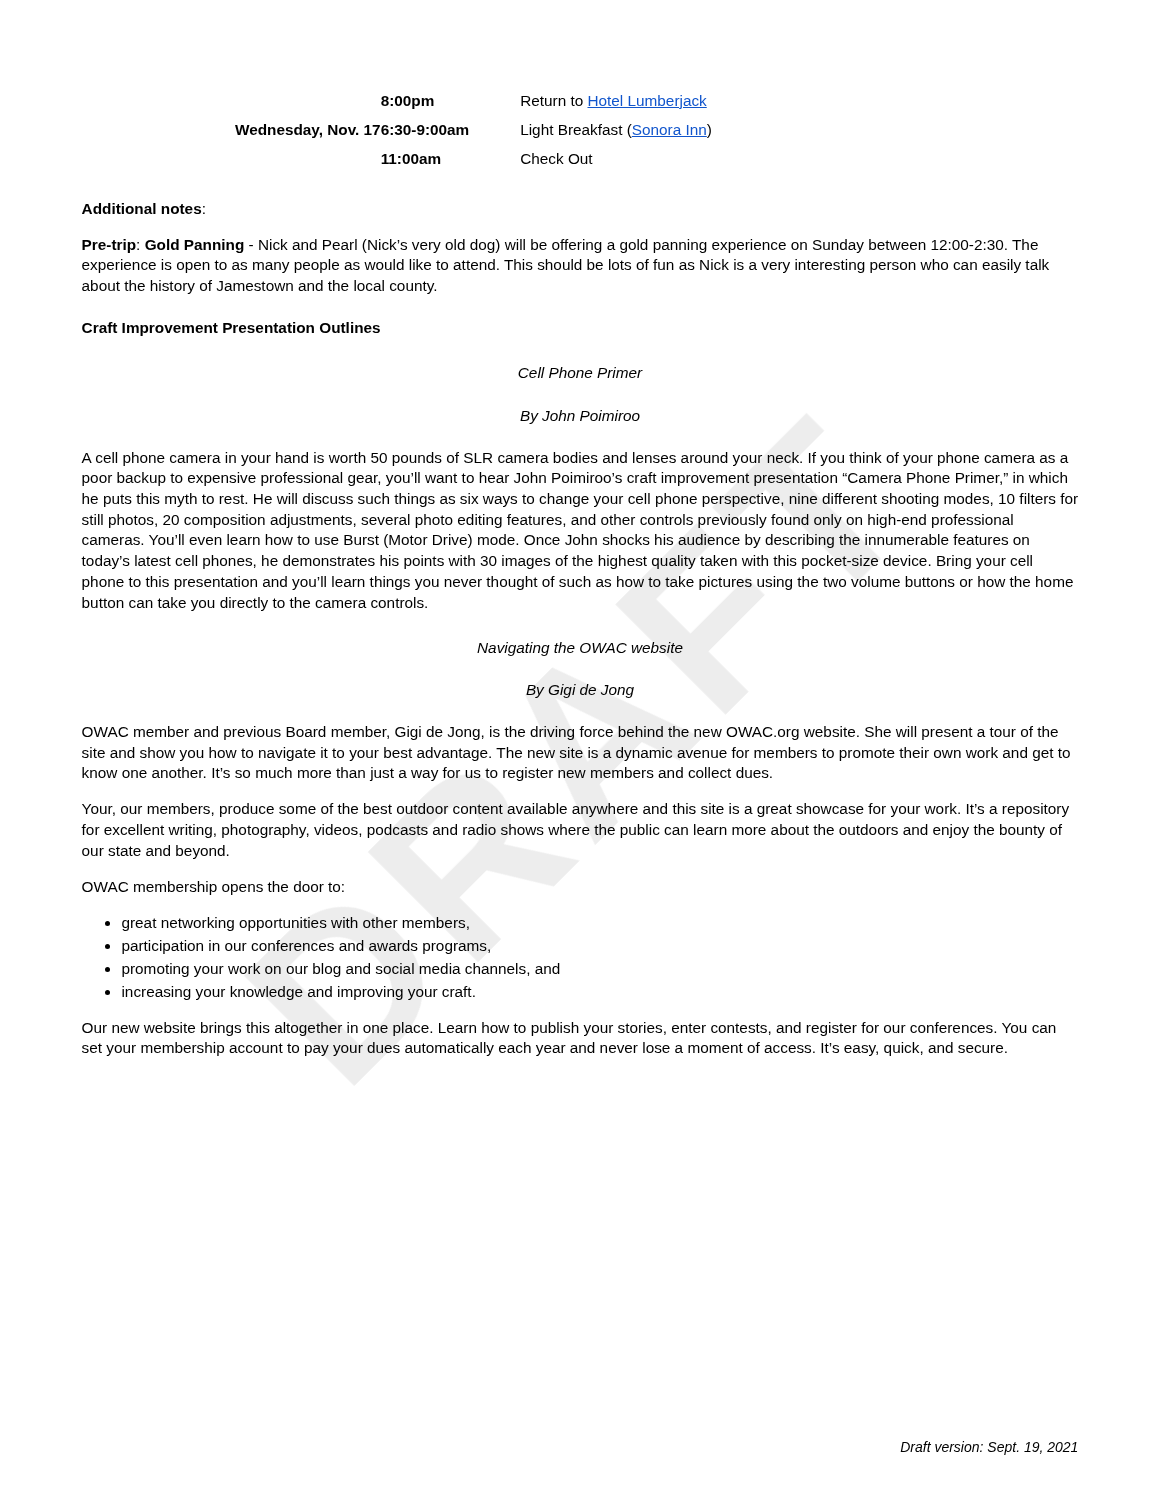DRAFT
| | 8:00pm | Return to Hotel Lumberjack |
| Wednesday, Nov. 17 | 6:30-9:00am | Light Breakfast ( Sonora Inn ) |
| | 11:00am | Check Out |
Additional notes:
Pre-trip: Gold Panning - Nick and Pearl (Nick’s very old dog) will be offering a gold panning experience on Sunday between 12:00-2:30. The experience is open to as many people as would like to attend. This should be lots of fun as Nick is a very interesting person who can easily talk about the history of Jamestown and the local county.
Craft Improvement Presentation Outlines
Cell Phone Primer
By John Poimiroo
A cell phone camera in your hand is worth 50 pounds of SLR camera bodies and lenses around your neck. If you think of your phone camera as a poor backup to expensive professional gear, you’ll want to hear John Poimiroo’s craft improvement presentation “Camera Phone Primer,” in which he puts this myth to rest. He will discuss such things as six ways to change your cell phone perspective, nine different shooting modes, 10 filters for still photos, 20 composition adjustments, several photo editing features, and other controls previously found only on high-end professional cameras. You’ll even learn how to use Burst (Motor Drive) mode. Once John shocks his audience by describing the innumerable features on today’s latest cell phones, he demonstrates his points with 30 images of the highest quality taken with this pocket-size device. Bring your cell phone to this presentation and you’ll learn things you never thought of such as how to take pictures using the two volume buttons or how the home button can take you directly to the camera controls.
Navigating the OWAC website
By Gigi de Jong
OWAC member and previous Board member, Gigi de Jong, is the driving force behind the new OWAC.org website. She will present a tour of the site and show you how to navigate it to your best advantage. The new site is a dynamic avenue for members to promote their own work and get to know one another. It’s so much more than just a way for us to register new members and collect dues.
Your, our members, produce some of the best outdoor content available anywhere and this site is a great showcase for your work. It’s a repository for excellent writing, photography, videos, podcasts and radio shows where the public can learn more about the outdoors and enjoy the bounty of our state and beyond.
OWAC membership opens the door to:
great networking opportunities with other members,
participation in our conferences and awards programs,
promoting your work on our blog and social media channels, and
increasing your knowledge and improving your craft.
Our new website brings this altogether in one place. Learn how to publish your stories, enter contests, and register for our conferences. You can set your membership account to pay your dues automatically each year and never lose a moment of access. It’s easy, quick, and secure.
Draft version: Sept. 19, 2021